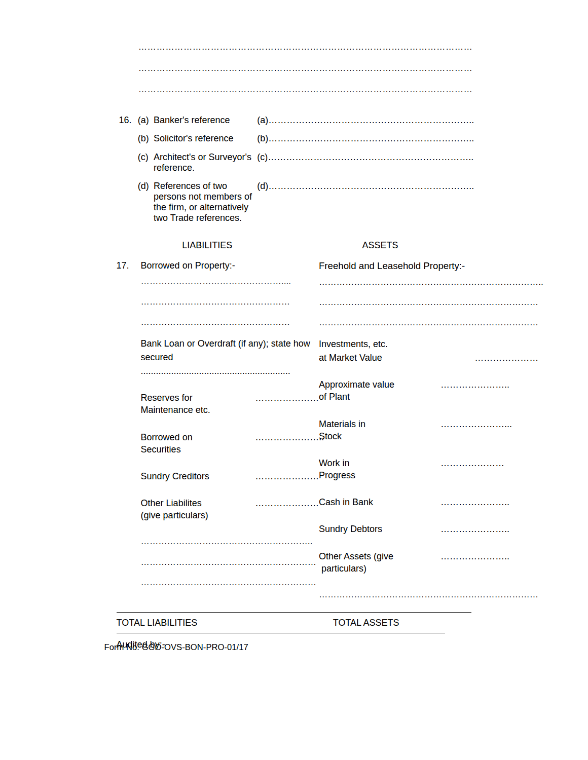…………………………………………………………………………………………………………………………………………………
…………………………………………………………………………………………………………………………………………………
…………………………………………………………………………………………………………………………………………………
| 16. | (a) | Banker's reference | (a)………………………………………………………….. |
| | (b) | Solicitor's reference | (b)………………………………………………………….. |
| | (c) | Architect's or Surveyor's reference. | (c)………………………………………………………….. |
| | (d) | References of two persons not members of the firm, or alternatively two Trade references. | (d)………………………………………………………….. |
LIABILITIES ASSETS
| 17. Borrowed on Property:- ………………………………………….... …………………………………………… …………………………………………… Bank Loan or Overdraft (if any); state how secured ........................................................... / Reserves for Maintenance etc. / ………………… / / Borrowed on Securities / ………………….. / / Sundry Creditors / ………………… / / Other Liabilites (give particulars) / ………………… / ………………………………………………….. …………………………………………………… …………………………………………………… | Freehold and Leasehold Property:- ………………………………………………………………….. ………………………………………………………………… ………………………………………………………………… Investments, etc. at Market Value ………………… / Approximate value of Plant / ………………….. / / Materials in Stock / …………………... / / Work in Progress / ………………… / / Cash in Bank / ………………….. / / Sundry Debtors / ………………….. / / Other Assets (give particulars) / ………………….. / ………………………………………………………………… |
TOTAL LIABILITIES TOTAL ASSETS
Audited by:-
Form No. GGO-OVS-BON-PRO-01/17